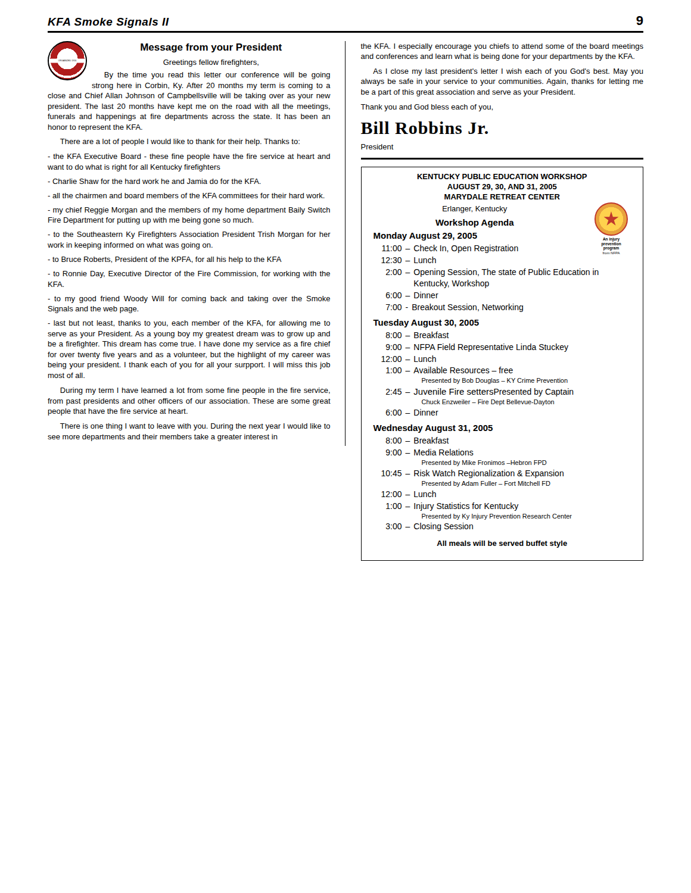KFA Smoke Signals II
9
Message from your President
Greetings fellow firefighters,
By the time you read this letter our conference will be going strong here in Corbin, Ky. After 20 months my term is coming to a close and Chief Allan Johnson of Campbellsville will be taking over as your new president. The last 20 months have kept me on the road with all the meetings, funerals and happenings at fire departments across the state. It has been an honor to represent the KFA.
There are a lot of people I would like to thank for their help. Thanks to:
the KFA Executive Board - these fine people have the fire service at heart and want to do what is right for all Kentucky firefighters
Charlie Shaw for the hard work he and Jamia do for the KFA.
all the chairmen and board members of the KFA committees for their hard work.
my chief Reggie Morgan and the members of my home department Baily Switch Fire Department for putting up with me being gone so much.
to the Southeastern Ky Firefighters Association President Trish Morgan for her work in keeping informed on what was going on.
to Bruce Roberts, President of the KPFA, for all his help to the KFA
to Ronnie Day, Executive Director of the Fire Commission, for working with the KFA.
to my good friend Woody Will for coming back and taking over the Smoke Signals and the web page.
last but not least, thanks to you, each member of the KFA, for allowing me to serve as your President. As a young boy my greatest dream was to grow up and be a firefighter. This dream has come true. I have done my service as a fire chief for over twenty five years and as a volunteer, but the highlight of my career was being your president. I thank each of you for all your surpport. I will miss this job most of all.
During my term I have learned a lot from some fine people in the fire service, from past presidents and other officers of our association. These are some great people that have the fire service at heart.
There is one thing I want to leave with you. During the next year I would like to see more departments and their members take a greater interest in
the KFA. I especially encourage you chiefs to attend some of the board meetings and conferences and learn what is being done for your departments by the KFA.
As I close my last president's letter I wish each of you God's best. May you always be safe in your service to your communities. Again, thanks for letting me be a part of this great association and serve as your President.
Thank you and God bless each of you,
Bill Robbins Jr.
President
KENTUCKY PUBLIC EDUCATION WORKSHOP
AUGUST 29, 30, AND 31, 2005
MARYDALE RETREAT CENTER
An injury
prevention
program
from NFPA
Erlanger, Kentucky
Workshop Agenda
Monday August 29, 2005
11:00–Check In, Open Registration
12:30–Lunch
2:00–Opening Session, The state of Public Education in Kentucky, Workshop
6:00–Dinner
7:00-Breakout Session, Networking
Tuesday August 30, 2005
8:00–Breakfast
9:00–NFPA Field Representative Linda Stuckey
12:00–Lunch
1:00–Available Resources – free Presented by Bob Douglas – KY Crime Prevention
2:45–Juvenile Fire setters Presented by Captain Chuck Enzweiler – Fire Dept Bellevue-Dayton
6:00–Dinner
Wednesday August 31, 2005
8:00–Breakfast
9:00–Media Relations Presented by Mike Fronimos –Hebron FPD
10:45–Risk Watch Regionalization & Expansion Presented by Adam Fuller – Fort Mitchell FD
12:00–Lunch
1:00–Injury Statistics for Kentucky Presented by Ky Injury Prevention Research Center
3:00–Closing Session
All meals will be served buffet style